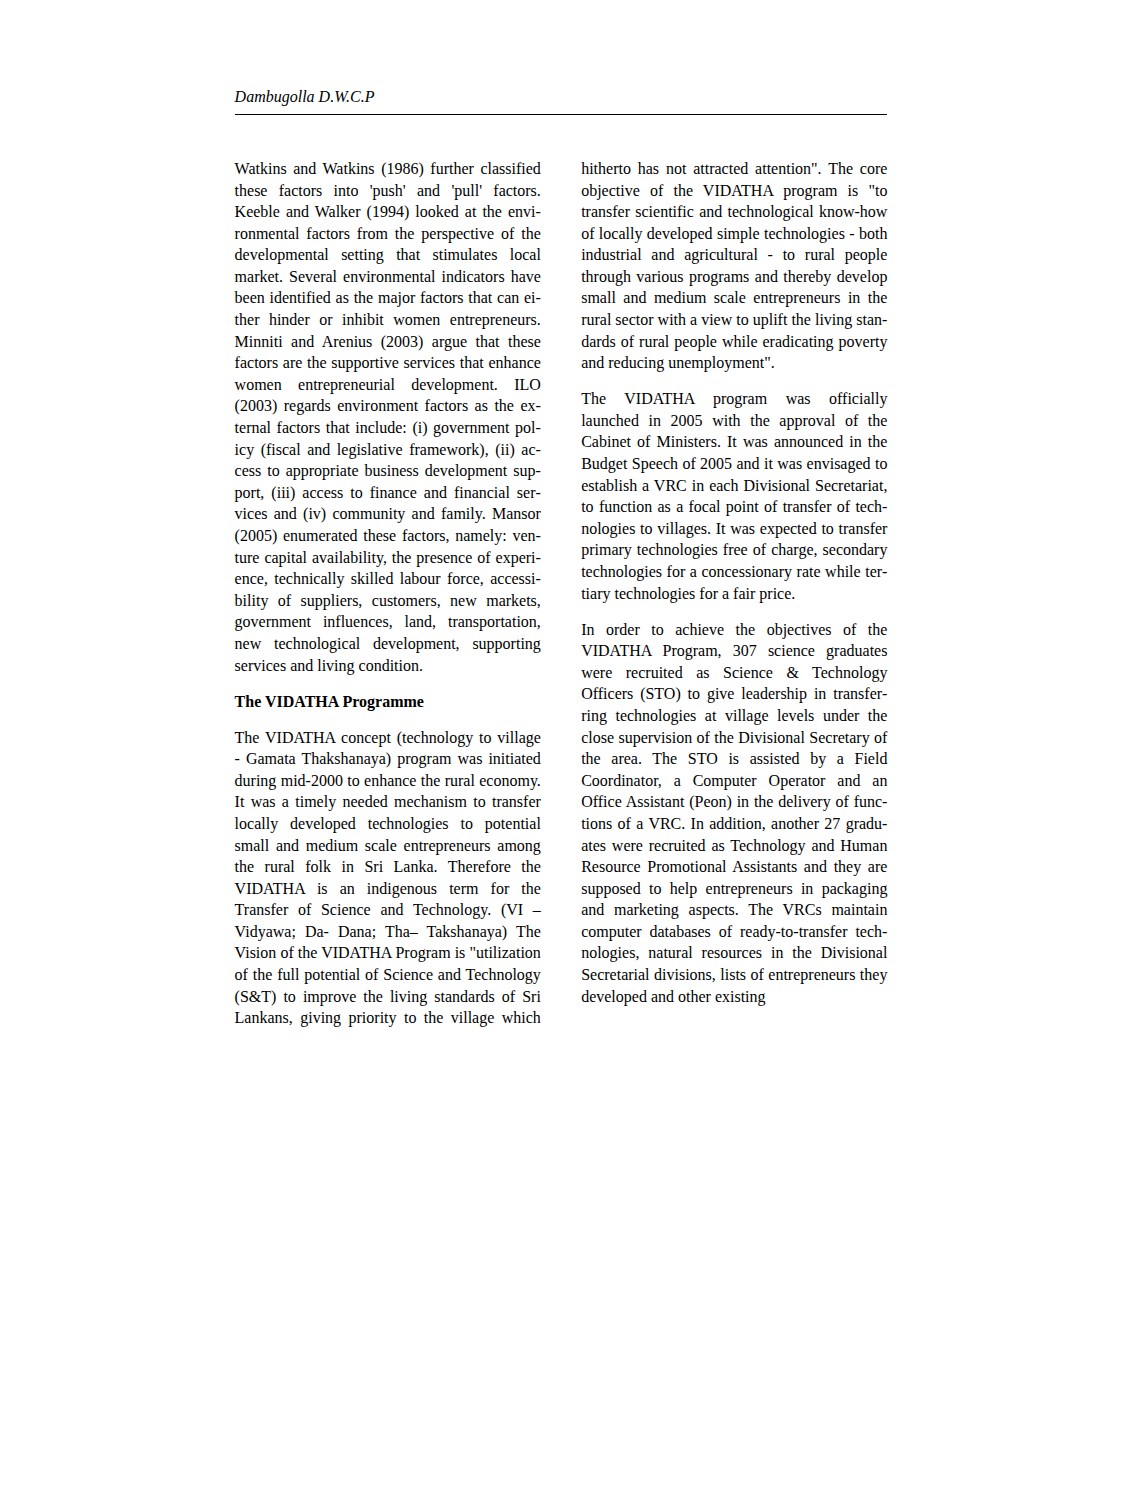Dambugolla D.W.C.P
Watkins and Watkins (1986) further classified these factors into 'push' and 'pull' factors. Keeble and Walker (1994) looked at the environmental factors from the perspective of the developmental setting that stimulates local market. Several environmental indicators have been identified as the major factors that can either hinder or inhibit women entrepreneurs. Minniti and Arenius (2003) argue that these factors are the supportive services that enhance women entrepreneurial development. ILO (2003) regards environment factors as the external factors that include: (i) government policy (fiscal and legislative framework), (ii) access to appropriate business development support, (iii) access to finance and financial services and (iv) community and family. Mansor (2005) enumerated these factors, namely: venture capital availability, the presence of experience, technically skilled labour force, accessibility of suppliers, customers, new markets, government influences, land, transportation, new technological development, supporting services and living condition.
The VIDATHA Programme
The VIDATHA concept (technology to village - Gamata Thakshanaya) program was initiated during mid-2000 to enhance the rural economy. It was a timely needed mechanism to transfer locally developed technologies to potential small and medium scale entrepreneurs among the rural folk in Sri Lanka. Therefore the VIDATHA is an indigenous term for the Transfer of Science and Technology. (VI – Vidyawa; Da- Dana; Tha– Takshanaya) The Vision of the VIDATHA Program is "utilization of the full potential of Science and Technology (S&T) to improve the living standards of Sri Lankans, giving priority to the village which hitherto has not attracted attention". The core objective of the VIDATHA program is "to transfer scientific and technological know-how of locally developed simple technologies - both industrial and agricultural - to rural people through various programs and thereby develop small and medium scale entrepreneurs in the rural sector with a view to uplift the living standards of rural people while eradicating poverty and reducing unemployment".
The VIDATHA program was officially launched in 2005 with the approval of the Cabinet of Ministers. It was announced in the Budget Speech of 2005 and it was envisaged to establish a VRC in each Divisional Secretariat, to function as a focal point of transfer of technologies to villages. It was expected to transfer primary technologies free of charge, secondary technologies for a concessionary rate while tertiary technologies for a fair price.
In order to achieve the objectives of the VIDATHA Program, 307 science graduates were recruited as Science & Technology Officers (STO) to give leadership in transferring technologies at village levels under the close supervision of the Divisional Secretary of the area. The STO is assisted by a Field Coordinator, a Computer Operator and an Office Assistant (Peon) in the delivery of functions of a VRC. In addition, another 27 graduates were recruited as Technology and Human Resource Promotional Assistants and they are supposed to help entrepreneurs in packaging and marketing aspects. The VRCs maintain computer databases of ready-to-transfer technologies, natural resources in the Divisional Secretarial divisions, lists of entrepreneurs they developed and other existing